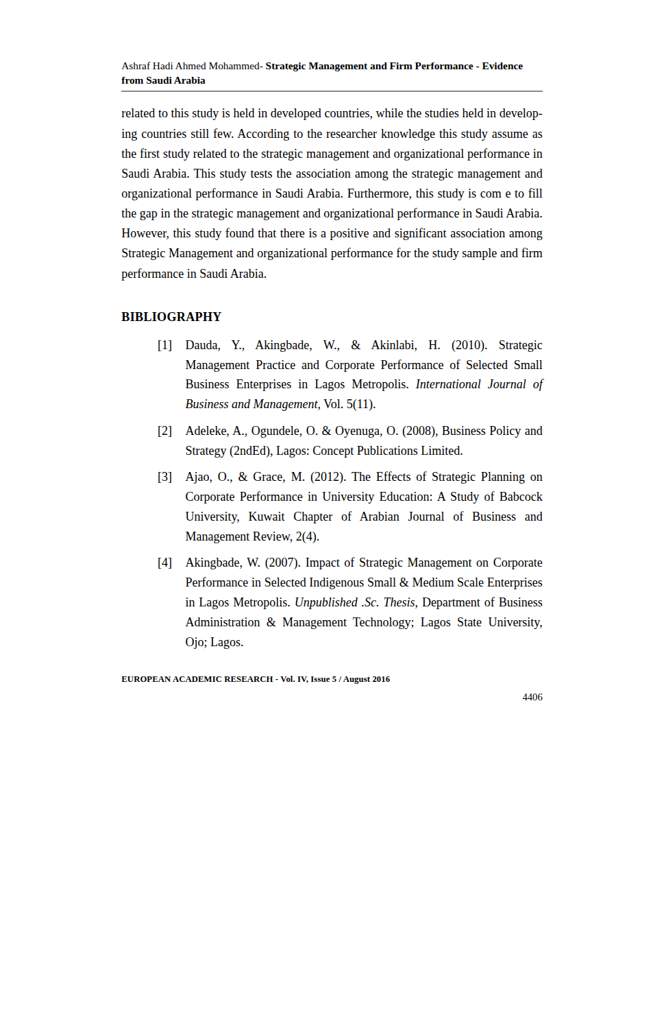Ashraf Hadi Ahmed Mohammed- Strategic Management and Firm Performance - Evidence from Saudi Arabia
related to this study is held in developed countries, while the studies held in developing countries still few. According to the researcher knowledge this study assume as the first study related to the strategic management and organizational performance in Saudi Arabia. This study tests the association among the strategic management and organizational performance in Saudi Arabia. Furthermore, this study is com e to fill the gap in the strategic management and organizational performance in Saudi Arabia. However, this study found that there is a positive and significant association among Strategic Management and organizational performance for the study sample and firm performance in Saudi Arabia.
BIBLIOGRAPHY
[1] Dauda, Y., Akingbade, W., & Akinlabi, H. (2010). Strategic Management Practice and Corporate Performance of Selected Small Business Enterprises in Lagos Metropolis. International Journal of Business and Management, Vol. 5(11).
[2] Adeleke, A., Ogundele, O. & Oyenuga, O. (2008), Business Policy and Strategy (2ndEd), Lagos: Concept Publications Limited.
[3] Ajao, O., & Grace, M. (2012). The Effects of Strategic Planning on Corporate Performance in University Education: A Study of Babcock University, Kuwait Chapter of Arabian Journal of Business and Management Review, 2(4).
[4] Akingbade, W. (2007). Impact of Strategic Management on Corporate Performance in Selected Indigenous Small & Medium Scale Enterprises in Lagos Metropolis. Unpublished .Sc. Thesis, Department of Business Administration & Management Technology; Lagos State University, Ojo; Lagos.
EUROPEAN ACADEMIC RESEARCH - Vol. IV, Issue 5 / August 2016
4406